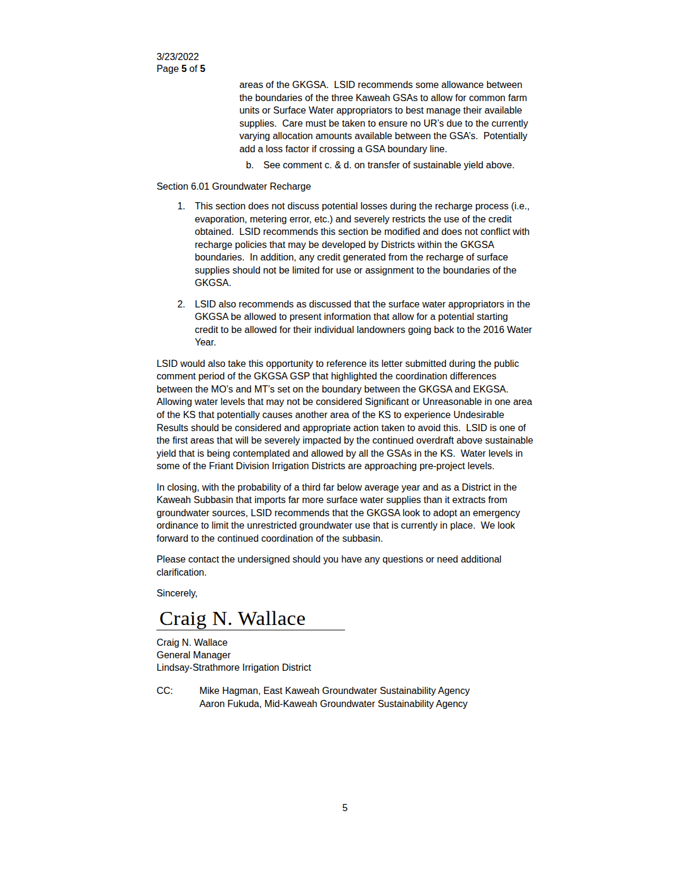3/23/2022
Page 5 of 5
areas of the GKGSA. LSID recommends some allowance between the boundaries of the three Kaweah GSAs to allow for common farm units or Surface Water appropriators to best manage their available supplies. Care must be taken to ensure no UR’s due to the currently varying allocation amounts available between the GSA’s. Potentially add a loss factor if crossing a GSA boundary line.
See comment c. & d. on transfer of sustainable yield above.
Section 6.01 Groundwater Recharge
This section does not discuss potential losses during the recharge process (i.e., evaporation, metering error, etc.) and severely restricts the use of the credit obtained. LSID recommends this section be modified and does not conflict with recharge policies that may be developed by Districts within the GKGSA boundaries. In addition, any credit generated from the recharge of surface supplies should not be limited for use or assignment to the boundaries of the GKGSA.
LSID also recommends as discussed that the surface water appropriators in the GKGSA be allowed to present information that allow for a potential starting credit to be allowed for their individual landowners going back to the 2016 Water Year.
LSID would also take this opportunity to reference its letter submitted during the public comment period of the GKGSA GSP that highlighted the coordination differences between the MO’s and MT’s set on the boundary between the GKGSA and EKGSA. Allowing water levels that may not be considered Significant or Unreasonable in one area of the KS that potentially causes another area of the KS to experience Undesirable Results should be considered and appropriate action taken to avoid this. LSID is one of the first areas that will be severely impacted by the continued overdraft above sustainable yield that is being contemplated and allowed by all the GSAs in the KS. Water levels in some of the Friant Division Irrigation Districts are approaching pre-project levels.
In closing, with the probability of a third far below average year and as a District in the Kaweah Subbasin that imports far more surface water supplies than it extracts from groundwater sources, LSID recommends that the GKGSA look to adopt an emergency ordinance to limit the unrestricted groundwater use that is currently in place. We look forward to the continued coordination of the subbasin.
Please contact the undersigned should you have any questions or need additional clarification.
Sincerely,
Craig N. Wallace
Craig N. Wallace
General Manager
Lindsay-Strathmore Irrigation District
CC:
Mike Hagman, East Kaweah Groundwater Sustainability Agency
Aaron Fukuda, Mid-Kaweah Groundwater Sustainability Agency
5